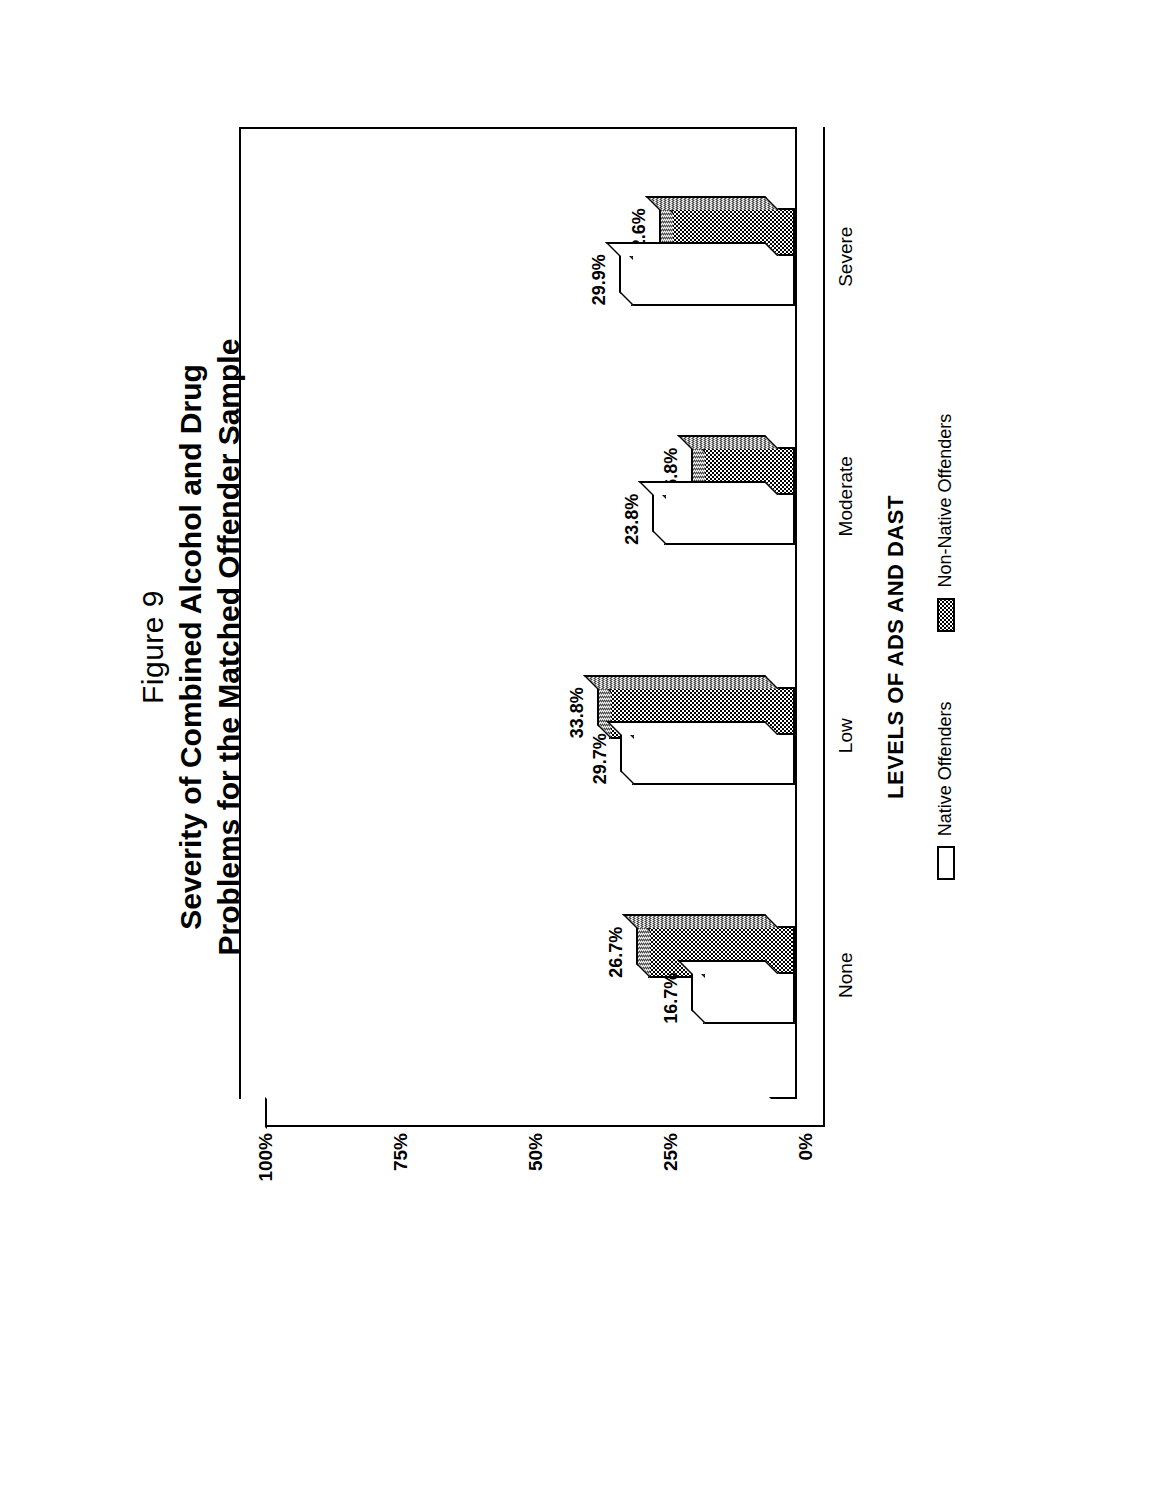Figure 9
Severity of Combined Alcohol and Drug
Problems for the Matched Offender Sample
100% 75% 50% 25% 0%
16.7%
26.7%
29.7%
33.8%
23.8%
16.8%
29.9%
22.6%
None Low Moderate Severe
LEVELS OF ADS AND DAST
Native Offenders Non-Native Offenders